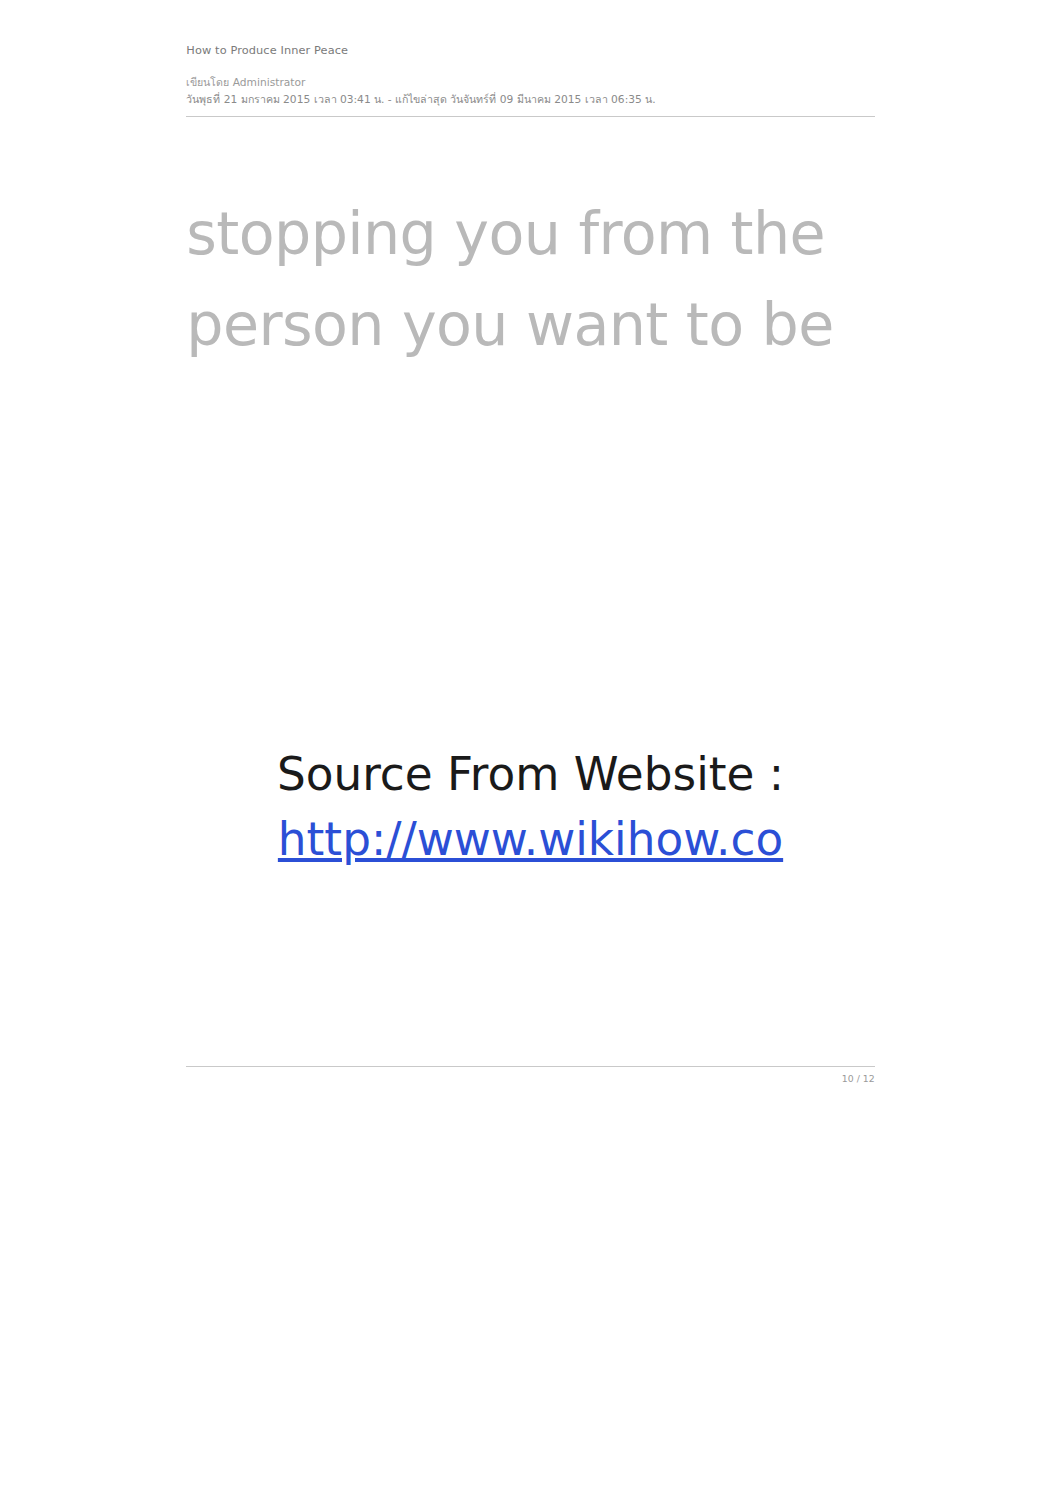How to Produce Inner Peace
เขียนโดย Administrator
วันพุธที่ 21 มกราคม 2015 เวลา 03:41 น. - แก้ไขล่าสุด วันจันทร์ที่ 09 มีนาคม 2015 เวลา 06:35 น.
stopping you from the person you want to be
Source From Website :
http://www.wikihow.co
10 / 12